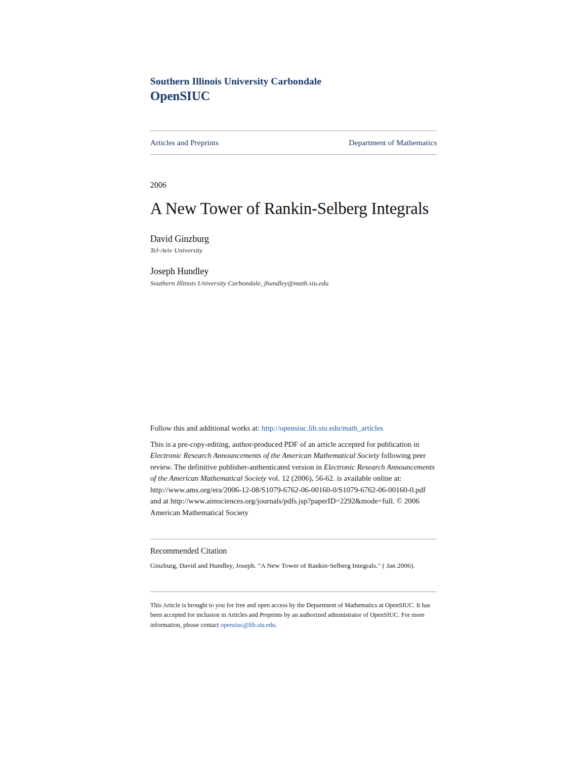Southern Illinois University Carbondale
OpenSIUC
Articles and Preprints Department of Mathematics
2006
A New Tower of Rankin-Selberg Integrals
David Ginzburg
Tel-Aviv University
Joseph Hundley
Southern Illinois University Carbondale, jhundley@math.siu.edu
Follow this and additional works at: http://opensiuc.lib.siu.edu/math_articles
This is a pre-copy-editing, author-produced PDF of an article accepted for publication in Electronic Research Announcements of the American Mathematical Society following peer review. The definitive publisher-authenticated version in Electronic Research Announcements of the American Mathematical Society vol. 12 (2006), 56-62. is available online at: http://www.ams.org/era/2006-12-08/S1079-6762-06-00160-0/S1079-6762-06-00160-0.pdf and at http://www.aimsciences.org/journals/pdfs.jsp?paperID=2292&mode=full. © 2006 American Mathematical Society
Recommended Citation
Ginzburg, David and Hundley, Joseph. "A New Tower of Rankin-Selberg Integrals." ( Jan 2006).
This Article is brought to you for free and open access by the Department of Mathematics at OpenSIUC. It has been accepted for inclusion in Articles and Preprints by an authorized administrator of OpenSIUC. For more information, please contact opensiuc@lib.siu.edu.